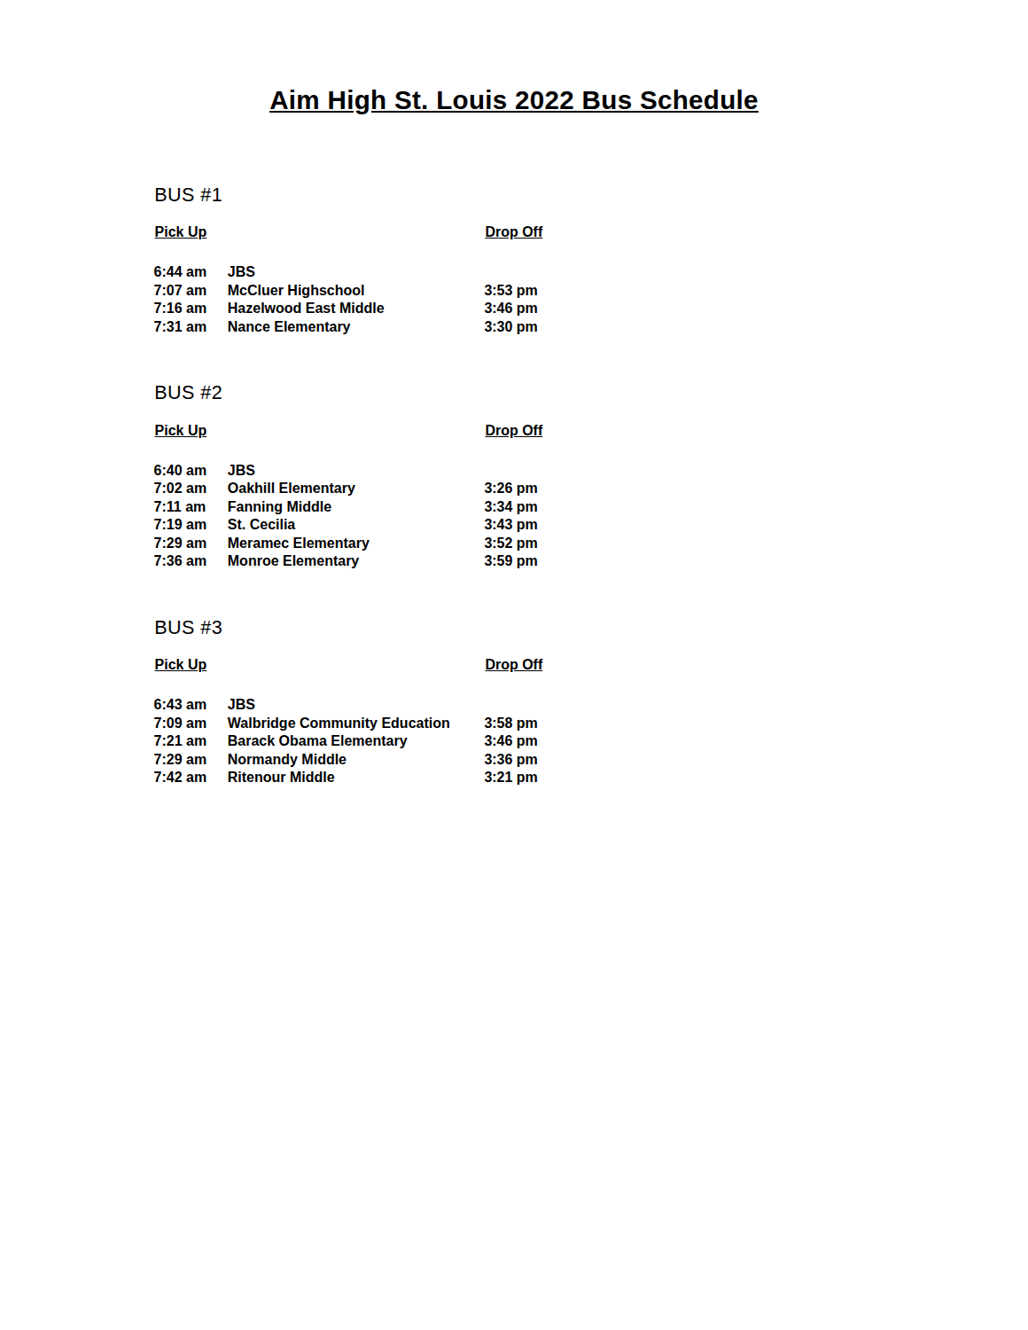Aim High St. Louis 2022 Bus Schedule
BUS #1
| Pick Up | Drop Off |
| --- | --- |
| 6:44 am | JBS | |
| 7:07 am | McCluer Highschool | 3:53 pm |
| 7:16 am | Hazelwood East Middle | 3:46 pm |
| 7:31 am | Nance Elementary | 3:30 pm |
BUS #2
| Pick Up | Drop Off |
| --- | --- |
| 6:40 am | JBS | |
| 7:02 am | Oakhill Elementary | 3:26 pm |
| 7:11 am | Fanning Middle | 3:34 pm |
| 7:19 am | St. Cecilia | 3:43 pm |
| 7:29 am | Meramec Elementary | 3:52 pm |
| 7:36 am | Monroe Elementary | 3:59 pm |
BUS #3
| Pick Up | Drop Off |
| --- | --- |
| 6:43 am | JBS | |
| 7:09 am | Walbridge Community Education | 3:58 pm |
| 7:21 am | Barack Obama Elementary | 3:46 pm |
| 7:29 am | Normandy Middle | 3:36 pm |
| 7:42 am | Ritenour Middle | 3:21 pm |